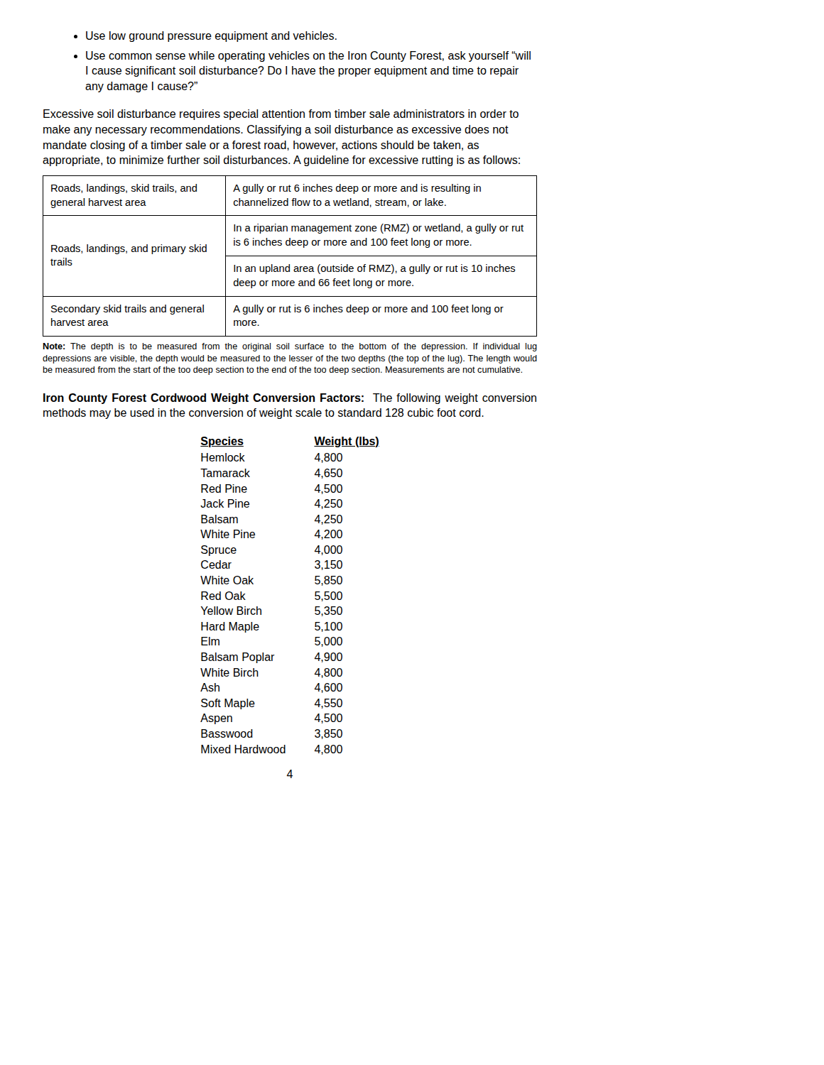Use low ground pressure equipment and vehicles.
Use common sense while operating vehicles on the Iron County Forest, ask yourself “will I cause significant soil disturbance? Do I have the proper equipment and time to repair any damage I cause?”
Excessive soil disturbance requires special attention from timber sale administrators in order to make any necessary recommendations. Classifying a soil disturbance as excessive does not mandate closing of a timber sale or a forest road, however, actions should be taken, as appropriate, to minimize further soil disturbances. A guideline for excessive rutting is as follows:
| Roads, landings, skid trails, and general harvest area | A gully or rut 6 inches deep or more and is resulting in channelized flow to a wetland, stream, or lake. |
| Roads, landings, and primary skid trails | In a riparian management zone (RMZ) or wetland, a gully or rut is 6 inches deep or more and 100 feet long or more. |
| In an upland area (outside of RMZ), a gully or rut is 10 inches deep or more and 66 feet long or more. |
| Secondary skid trails and general harvest area | A gully or rut is 6 inches deep or more and 100 feet long or more. |
Note: The depth is to be measured from the original soil surface to the bottom of the depression. If individual lug depressions are visible, the depth would be measured to the lesser of the two depths (the top of the lug). The length would be measured from the start of the too deep section to the end of the too deep section. Measurements are not cumulative.
Iron County Forest Cordwood Weight Conversion Factors: The following weight conversion methods may be used in the conversion of weight scale to standard 128 cubic foot cord.
| Species | Weight (lbs) |
| --- | --- |
| Hemlock | 4,800 |
| Tamarack | 4,650 |
| Red Pine | 4,500 |
| Jack Pine | 4,250 |
| Balsam | 4,250 |
| White Pine | 4,200 |
| Spruce | 4,000 |
| Cedar | 3,150 |
| White Oak | 5,850 |
| Red Oak | 5,500 |
| Yellow Birch | 5,350 |
| Hard Maple | 5,100 |
| Elm | 5,000 |
| Balsam Poplar | 4,900 |
| White Birch | 4,800 |
| Ash | 4,600 |
| Soft Maple | 4,550 |
| Aspen | 4,500 |
| Basswood | 3,850 |
| Mixed Hardwood | 4,800 |
4